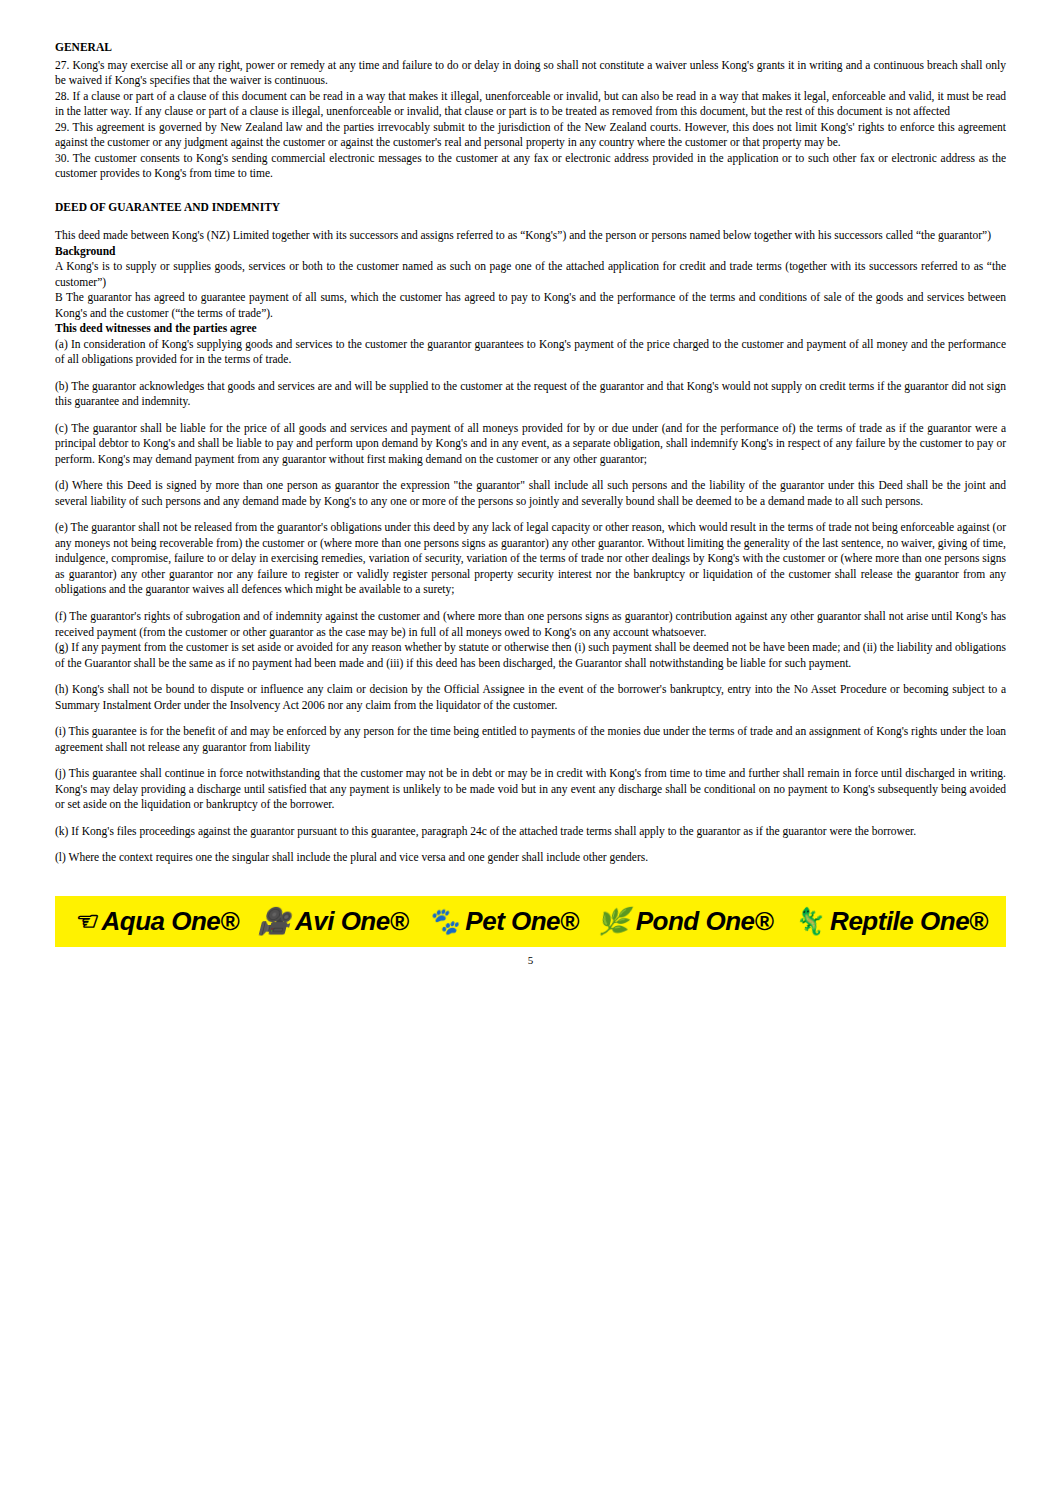GENERAL
27. Kong's may exercise all or any right, power or remedy at any time and failure to do or delay in doing so shall not constitute a waiver unless Kong's grants it in writing and a continuous breach shall only be waived if Kong's specifies that the waiver is continuous.
28. If a clause or part of a clause of this document can be read in a way that makes it illegal, unenforceable or invalid, but can also be read in a way that makes it legal, enforceable and valid, it must be read in the latter way. If any clause or part of a clause is illegal, unenforceable or invalid, that clause or part is to be treated as removed from this document, but the rest of this document is not affected
29. This agreement is governed by New Zealand law and the parties irrevocably submit to the jurisdiction of the New Zealand courts. However, this does not limit Kong's' rights to enforce this agreement against the customer or any judgment against the customer or against the customer's real and personal property in any country where the customer or that property may be.
30. The customer consents to Kong's sending commercial electronic messages to the customer at any fax or electronic address provided in the application or to such other fax or electronic address as the customer provides to Kong's from time to time.
DEED OF GUARANTEE AND INDEMNITY
This deed made between Kong's (NZ) Limited together with its successors and assigns referred to as “Kong's”) and the person or persons named below together with his successors called “the guarantor”)
Background
A Kong's is to supply or supplies goods, services or both to the customer named as such on page one of the attached application for credit and trade terms (together with its successors referred to as “the customer”)
B The guarantor has agreed to guarantee payment of all sums, which the customer has agreed to pay to Kong's and the performance of the terms and conditions of sale of the goods and services between Kong's and the customer (“the terms of trade”).
This deed witnesses and the parties agree
(a) In consideration of Kong's supplying goods and services to the customer the guarantor guarantees to Kong's payment of the price charged to the customer and payment of all money and the performance of all obligations provided for in the terms of trade.
(b) The guarantor acknowledges that goods and services are and will be supplied to the customer at the request of the guarantor and that Kong's would not supply on credit terms if the guarantor did not sign this guarantee and indemnity.
(c) The guarantor shall be liable for the price of all goods and services and payment of all moneys provided for by or due under (and for the performance of) the terms of trade as if the guarantor were a principal debtor to Kong's and shall be liable to pay and perform upon demand by Kong's and in any event, as a separate obligation, shall indemnify Kong's in respect of any failure by the customer to pay or perform. Kong's may demand payment from any guarantor without first making demand on the customer or any other guarantor;
(d) Where this Deed is signed by more than one person as guarantor the expression "the guarantor" shall include all such persons and the liability of the guarantor under this Deed shall be the joint and several liability of such persons and any demand made by Kong's to any one or more of the persons so jointly and severally bound shall be deemed to be a demand made to all such persons.
(e) The guarantor shall not be released from the guarantor's obligations under this deed by any lack of legal capacity or other reason, which would result in the terms of trade not being enforceable against (or any moneys not being recoverable from) the customer or (where more than one persons signs as guarantor) any other guarantor. Without limiting the generality of the last sentence, no waiver, giving of time, indulgence, compromise, failure to or delay in exercising remedies, variation of security, variation of the terms of trade nor other dealings by Kong's with the customer or (where more than one persons signs as guarantor) any other guarantor nor any failure to register or validly register personal property security interest nor the bankruptcy or liquidation of the customer shall release the guarantor from any obligations and the guarantor waives all defences which might be available to a surety;
(f) The guarantor's rights of subrogation and of indemnity against the customer and (where more than one persons signs as guarantor) contribution against any other guarantor shall not arise until Kong's has received payment (from the customer or other guarantor as the case may be) in full of all moneys owed to Kong's on any account whatsoever.
(g) If any payment from the customer is set aside or avoided for any reason whether by statute or otherwise then (i) such payment shall be deemed not be have been made; and (ii) the liability and obligations of the Guarantor shall be the same as if no payment had been made and (iii) if this deed has been discharged, the Guarantor shall notwithstanding be liable for such payment.
(h) Kong's shall not be bound to dispute or influence any claim or decision by the Official Assignee in the event of the borrower's bankruptcy, entry into the No Asset Procedure or becoming subject to a Summary Instalment Order under the Insolvency Act 2006 nor any claim from the liquidator of the customer.
(i) This guarantee is for the benefit of and may be enforced by any person for the time being entitled to payments of the monies due under the terms of trade and an assignment of Kong's rights under the loan agreement shall not release any guarantor from liability
(j) This guarantee shall continue in force notwithstanding that the customer may not be in debt or may be in credit with Kong's from time to time and further shall remain in force until discharged in writing. Kong's may delay providing a discharge until satisfied that any payment is unlikely to be made void but in any event any discharge shall be conditional on no payment to Kong's subsequently being avoided or set aside on the liquidation or bankruptcy of the borrower.
(k) If Kong's files proceedings against the guarantor pursuant to this guarantee, paragraph 24c of the attached trade terms shall apply to the guarantor as if the guarantor were the borrower.
(l) Where the context requires one the singular shall include the plural and vice versa and one gender shall include other genders.
☜ Aqua One® 🎥 Avi One® 🐾 Pet One® 🌿 Pond One® 🦎 Reptile One®
5